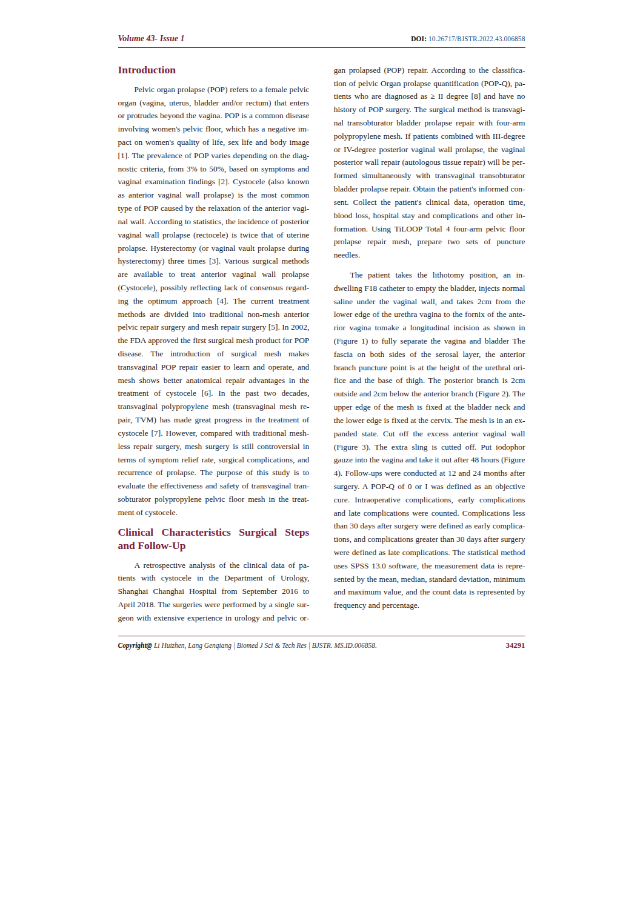Volume 43- Issue 1
DOI: 10.26717/BJSTR.2022.43.006858
Introduction
Pelvic organ prolapse (POP) refers to a female pelvic organ (vagina, uterus, bladder and/or rectum) that enters or protrudes beyond the vagina. POP is a common disease involving women's pelvic floor, which has a negative impact on women's quality of life, sex life and body image [1]. The prevalence of POP varies depending on the diagnostic criteria, from 3% to 50%, based on symptoms and vaginal examination findings [2]. Cystocele (also known as anterior vaginal wall prolapse) is the most common type of POP caused by the relaxation of the anterior vaginal wall. According to statistics, the incidence of posterior vaginal wall prolapse (rectocele) is twice that of uterine prolapse. Hysterectomy (or vaginal vault prolapse during hysterectomy) three times [3]. Various surgical methods are available to treat anterior vaginal wall prolapse (Cystocele), possibly reflecting lack of consensus regarding the optimum approach [4]. The current treatment methods are divided into traditional non-mesh anterior pelvic repair surgery and mesh repair surgery [5]. In 2002, the FDA approved the first surgical mesh product for POP disease. The introduction of surgical mesh makes transvaginal POP repair easier to learn and operate, and mesh shows better anatomical repair advantages in the treatment of cystocele [6]. In the past two decades, transvaginal polypropylene mesh (transvaginal mesh repair, TVM) has made great progress in the treatment of cystocele [7]. However, compared with traditional meshless repair surgery, mesh surgery is still controversial in terms of symptom relief rate, surgical complications, and recurrence of prolapse. The purpose of this study is to evaluate the effectiveness and safety of transvaginal transobturator polypropylene pelvic floor mesh in the treatment of cystocele.
Clinical Characteristics Surgical Steps and Follow-Up
A retrospective analysis of the clinical data of patients with cystocele in the Department of Urology, Shanghai Changhai Hospital from September 2016 to April 2018. The surgeries were performed by a single surgeon with extensive experience in urology and pelvic organ prolapsed (POP) repair. According to the classification of pelvic Organ prolapse quantification (POP-Q), patients who are diagnosed as ≥ II degree [8] and have no history of POP surgery. The surgical method is transvaginal transobturator bladder prolapse repair with four-arm polypropylene mesh. If patients combined with III-degree or IV-degree posterior vaginal wall prolapse, the vaginal posterior wall repair (autologous tissue repair) will be performed simultaneously with transvaginal transobturator bladder prolapse repair. Obtain the patient's informed consent. Collect the patient's clinical data, operation time, blood loss, hospital stay and complications and other information. Using TiLOOP Total 4 four-arm pelvic floor prolapse repair mesh, prepare two sets of puncture needles.
The patient takes the lithotomy position, an indwelling F18 catheter to empty the bladder, injects normal saline under the vaginal wall, and takes 2cm from the lower edge of the urethra vagina to the fornix of the anterior vagina tomake a longitudinal incision as shown in (Figure 1) to fully separate the vagina and bladder The fascia on both sides of the serosal layer, the anterior branch puncture point is at the height of the urethral orifice and the base of thigh. The posterior branch is 2cm outside and 2cm below the anterior branch (Figure 2). The upper edge of the mesh is fixed at the bladder neck and the lower edge is fixed at the cervix. The mesh is in an expanded state. Cut off the excess anterior vaginal wall (Figure 3). The extra sling is cutted off. Put iodophor gauze into the vagina and take it out after 48 hours (Figure 4). Follow-ups were conducted at 12 and 24 months after surgery. A POP-Q of 0 or I was defined as an objective cure. Intraoperative complications, early complications and late complications were counted. Complications less than 30 days after surgery were defined as early complications, and complications greater than 30 days after surgery were defined as late complications. The statistical method uses SPSS 13.0 software, the measurement data is represented by the mean, median, standard deviation, minimum and maximum value, and the count data is represented by frequency and percentage.
Copyright@ Li Huizhen, Lang Genqiang | Biomed J Sci & Tech Res | BJSTR. MS.ID.006858.
34291